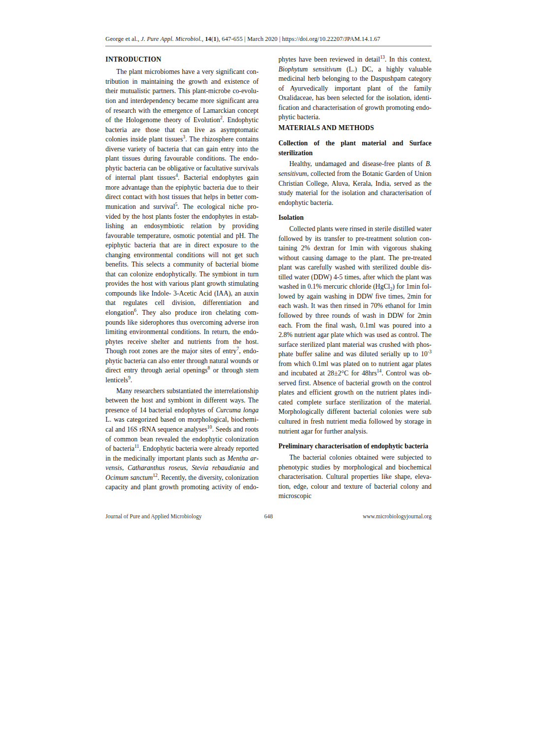George et al., J. Pure Appl. Microbiol., 14(1), 647-655 | March 2020 | https://doi.org/10.22207/JPAM.14.1.67
Introduction
The plant microbiomes have a very significant contribution in maintaining the growth and existence of their mutualistic partners. This plant-microbe co-evolution and interdependency became more significant area of research with the emergence of Lamarckian concept of the Hologenome theory of Evolution2. Endophytic bacteria are those that can live as asymptomatic colonies inside plant tissues3. The rhizosphere contains diverse variety of bacteria that can gain entry into the plant tissues during favourable conditions. The endophytic bacteria can be obligative or facultative survivals of internal plant tissues4. Bacterial endophytes gain more advantage than the epiphytic bacteria due to their direct contact with host tissues that helps in better communication and survival5. The ecological niche provided by the host plants foster the endophytes in establishing an endosymbiotic relation by providing favourable temperature, osmotic potential and pH. The epiphytic bacteria that are in direct exposure to the changing environmental conditions will not get such benefits. This selects a community of bacterial biome that can colonize endophytically. The symbiont in turn provides the host with various plant growth stimulating compounds like Indole- 3-Acetic Acid (IAA), an auxin that regulates cell division, differentiation and elongation6. They also produce iron chelating compounds like siderophores thus overcoming adverse iron limiting environmental conditions. In return, the endophytes receive shelter and nutrients from the host. Though root zones are the major sites of entry7, endophytic bacteria can also enter through natural wounds or direct entry through aerial openings8 or through stem lenticels9.
Many researchers substantiated the interrelationship between the host and symbiont in different ways. The presence of 14 bacterial endophytes of Curcuma longa L. was categorized based on morphological, biochemical and 16S rRNA sequence analyses10. Seeds and roots of common bean revealed the endophytic colonization of bacteria11. Endophytic bacteria were already reported in the medicinally important plants such as Mentha arvensis, Catharanthus roseus, Stevia rebaudiania and Ocimum sanctum12. Recently, the diversity, colonization capacity and plant growth promoting activity of endophytes have been reviewed in detail13. In this context, Biophytum sensitivum (L.) DC, a highly valuable medicinal herb belonging to the Daspushpam category of Ayurvedically important plant of the family Oxalidaceae, has been selected for the isolation, identification and characterisation of growth promoting endophytic bacteria.
Materials and Methods
Collection of the plant material and Surface sterilization
Healthy, undamaged and disease-free plants of B. sensitivum, collected from the Botanic Garden of Union Christian College, Aluva, Kerala, India, served as the study material for the isolation and characterisation of endophytic bacteria.
Isolation
Collected plants were rinsed in sterile distilled water followed by its transfer to pre-treatment solution containing 2% dextran for 1min with vigorous shaking without causing damage to the plant. The pre-treated plant was carefully washed with sterilized double distilled water (DDW) 4-5 times, after which the plant was washed in 0.1% mercuric chloride (HgCl2) for 1min followed by again washing in DDW five times, 2min for each wash. It was then rinsed in 70% ethanol for 1min followed by three rounds of wash in DDW for 2min each. From the final wash, 0.1ml was poured into a 2.8% nutrient agar plate which was used as control. The surface sterilized plant material was crushed with phosphate buffer saline and was diluted serially up to 10-3 from which 0.1ml was plated on to nutrient agar plates and incubated at 28±2°C for 48hrs14. Control was observed first. Absence of bacterial growth on the control plates and efficient growth on the nutrient plates indicated complete surface sterilization of the material. Morphologically different bacterial colonies were sub cultured in fresh nutrient media followed by storage in nutrient agar for further analysis.
Preliminary characterisation of endophytic bacteria
The bacterial colonies obtained were subjected to phenotypic studies by morphological and biochemical characterisation. Cultural properties like shape, elevation, edge, colour and texture of bacterial colony and microscopic
Journal of Pure and Applied Microbiology
648
www.microbiologyjournal.org